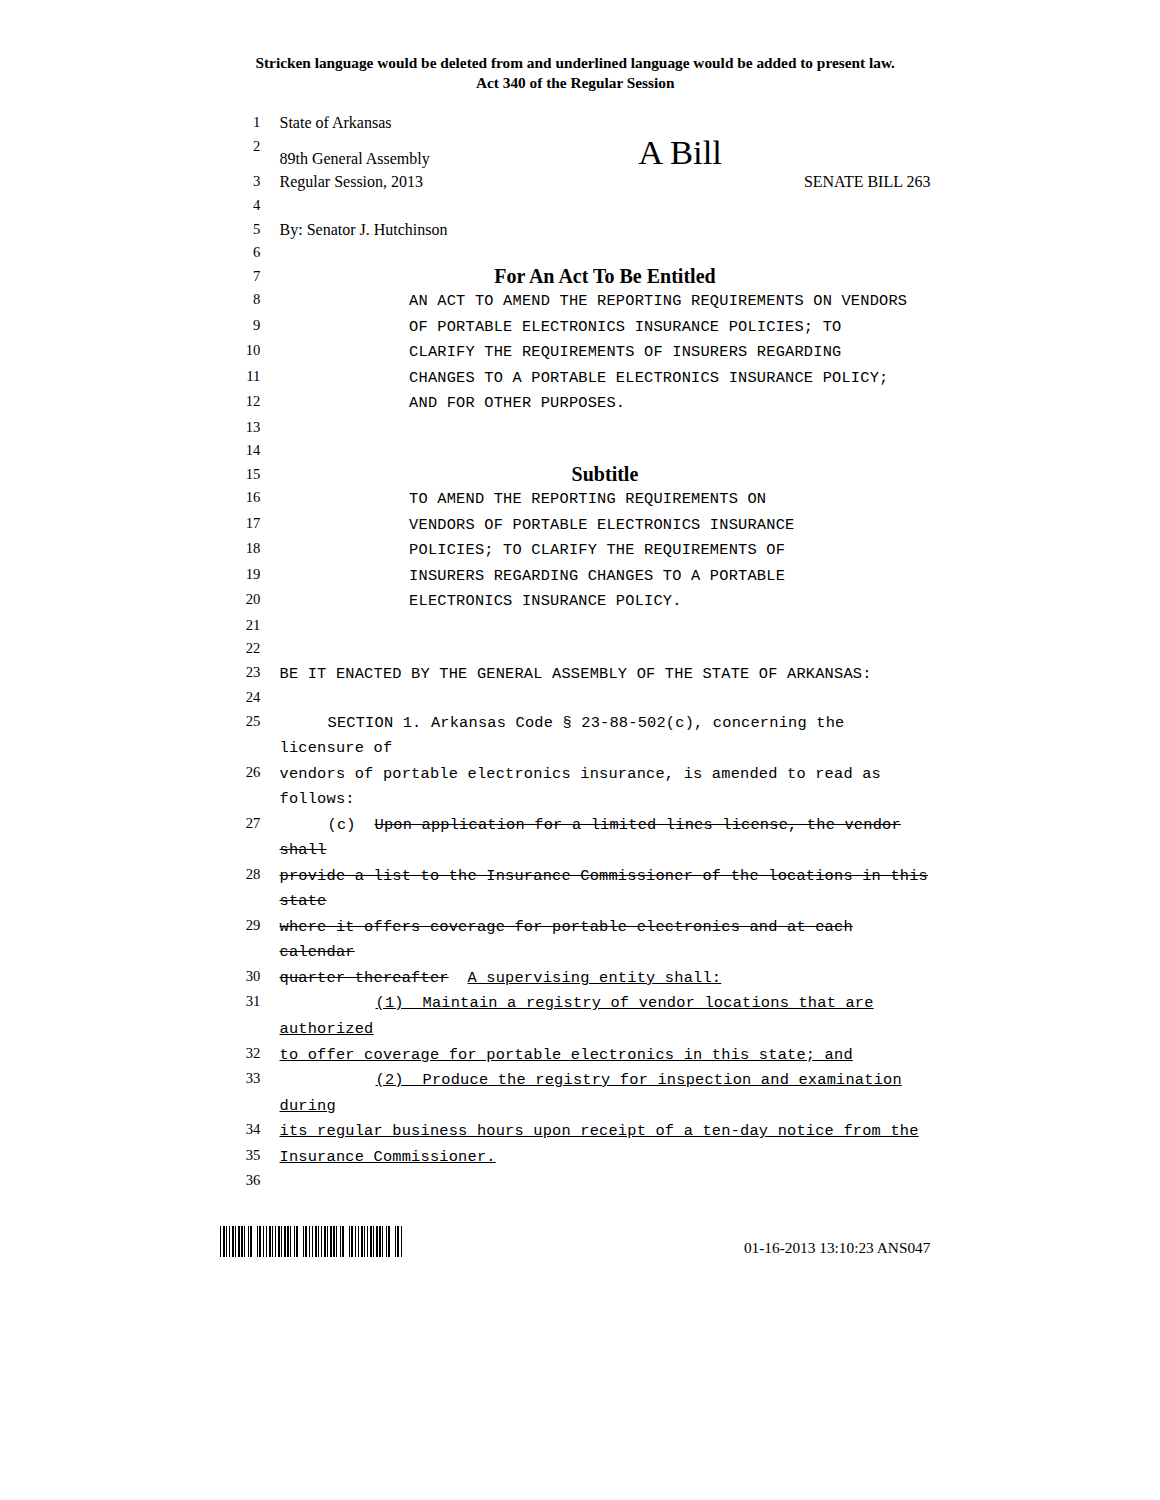Stricken language would be deleted from and underlined language would be added to present law.
Act 340 of the Regular Session
State of Arkansas
89th General Assembly A Bill
Regular Session, 2013 SENATE BILL 263
By: Senator J. Hutchinson
For An Act To Be Entitled
AN ACT TO AMEND THE REPORTING REQUIREMENTS ON VENDORS
OF PORTABLE ELECTRONICS INSURANCE POLICIES; TO
CLARIFY THE REQUIREMENTS OF INSURERS REGARDING
CHANGES TO A PORTABLE ELECTRONICS INSURANCE POLICY;
AND FOR OTHER PURPOSES.
Subtitle
TO AMEND THE REPORTING REQUIREMENTS ON
VENDORS OF PORTABLE ELECTRONICS INSURANCE
POLICIES; TO CLARIFY THE REQUIREMENTS OF
INSURERS REGARDING CHANGES TO A PORTABLE
ELECTRONICS INSURANCE POLICY.
BE IT ENACTED BY THE GENERAL ASSEMBLY OF THE STATE OF ARKANSAS:
SECTION 1. Arkansas Code § 23-88-502(c), concerning the licensure of
vendors of portable electronics insurance, is amended to read as follows:
(c) Upon application for a limited lines license, the vendor shall
provide a list to the Insurance Commissioner of the locations in this state
where it offers coverage for portable electronics and at each calendar
quarter thereafter A supervising entity shall:
(1) Maintain a registry of vendor locations that are authorized
to offer coverage for portable electronics in this state; and
(2) Produce the registry for inspection and examination during
its regular business hours upon receipt of a ten-day notice from the
Insurance Commissioner.
01-16-2013 13:10:23 ANS047